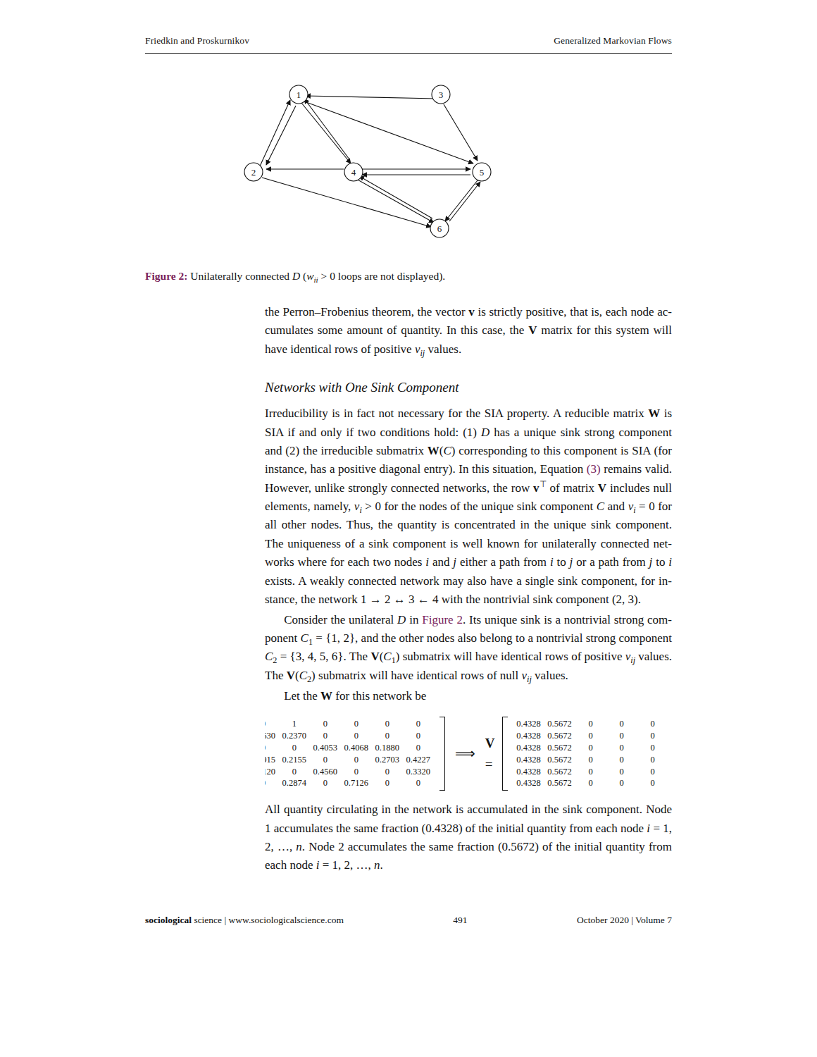Friedkin and Proskurnikov
Generalized Markovian Flows
1 2 3 4 5 6
Figure 2: Unilaterally connected D (wii > 0 loops are not displayed).
the Perron–Frobenius theorem, the vector v is strictly positive, that is, each node accumulates some amount of quantity. In this case, the V matrix for this system will have identical rows of positive vij values.
Networks with One Sink Component
Irreducibility is in fact not necessary for the SIA property. A reducible matrix W is SIA if and only if two conditions hold: (1) D has a unique sink strong component and (2) the irreducible submatrix W(C) corresponding to this component is SIA (for instance, has a positive diagonal entry). In this situation, Equation (3) remains valid. However, unlike strongly connected networks, the row v⊤ of matrix V includes null elements, namely, vi > 0 for the nodes of the unique sink component C and vi = 0 for all other nodes. Thus, the quantity is concentrated in the unique sink component. The uniqueness of a sink component is well known for unilaterally connected networks where for each two nodes i and j either a path from i to j or a path from j to i exists. A weakly connected network may also have a single sink component, for instance, the network 1 → 2 ↔ 3 ← 4 with the nontrivial sink component (2, 3).
Consider the unilateral D in Figure 2. Its unique sink is a nontrivial strong component C1 = {1, 2}, and the other nodes also belong to a nontrivial strong component C2 = {3, 4, 5, 6}. The V(C1) submatrix will have identical rows of positive vij values. The V(C2) submatrix will have identical rows of null vij values.
Let the W for this network be
W = 010000 0.76300.23700000 000.40530.40680.18800 0.09150.2155000.27030.4227 0.212000.4560000.3320 00.287400.712600 ⟹ V = 0.43280.56720000 0.43280.56720000 0.43280.56720000 0.43280.56720000 0.43280.56720000 0.43280.56720000 .
All quantity circulating in the network is accumulated in the sink component. Node 1 accumulates the same fraction (0.4328) of the initial quantity from each node i = 1, 2, …, n. Node 2 accumulates the same fraction (0.5672) of the initial quantity from each node i = 1, 2, …, n.
sociological science | www.sociologicalscience.com
491
October 2020 | Volume 7